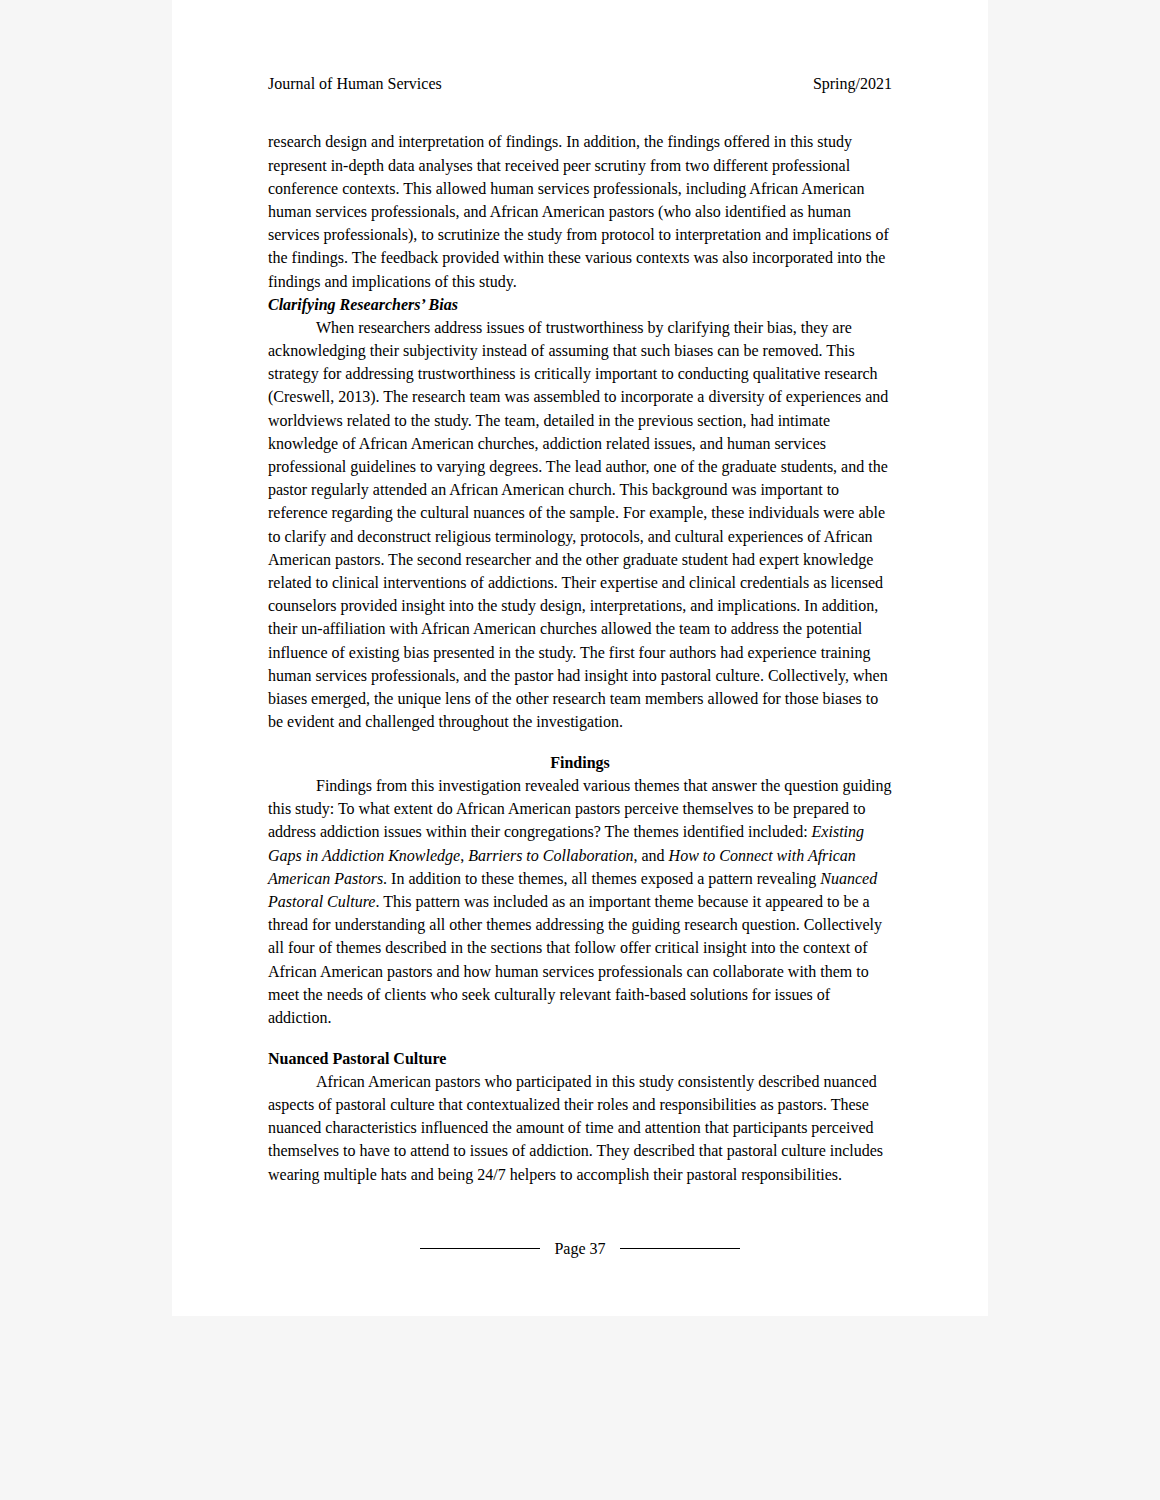Journal of Human Services Spring/2021
research design and interpretation of findings. In addition, the findings offered in this study represent in-depth data analyses that received peer scrutiny from two different professional conference contexts. This allowed human services professionals, including African American human services professionals, and African American pastors (who also identified as human services professionals), to scrutinize the study from protocol to interpretation and implications of the findings. The feedback provided within these various contexts was also incorporated into the findings and implications of this study.
Clarifying Researchers’ Bias
When researchers address issues of trustworthiness by clarifying their bias, they are acknowledging their subjectivity instead of assuming that such biases can be removed. This strategy for addressing trustworthiness is critically important to conducting qualitative research (Creswell, 2013). The research team was assembled to incorporate a diversity of experiences and worldviews related to the study. The team, detailed in the previous section, had intimate knowledge of African American churches, addiction related issues, and human services professional guidelines to varying degrees. The lead author, one of the graduate students, and the pastor regularly attended an African American church. This background was important to reference regarding the cultural nuances of the sample. For example, these individuals were able to clarify and deconstruct religious terminology, protocols, and cultural experiences of African American pastors. The second researcher and the other graduate student had expert knowledge related to clinical interventions of addictions. Their expertise and clinical credentials as licensed counselors provided insight into the study design, interpretations, and implications. In addition, their un-affiliation with African American churches allowed the team to address the potential influence of existing bias presented in the study. The first four authors had experience training human services professionals, and the pastor had insight into pastoral culture. Collectively, when biases emerged, the unique lens of the other research team members allowed for those biases to be evident and challenged throughout the investigation.
Findings
Findings from this investigation revealed various themes that answer the question guiding this study: To what extent do African American pastors perceive themselves to be prepared to address addiction issues within their congregations? The themes identified included: Existing Gaps in Addiction Knowledge, Barriers to Collaboration, and How to Connect with African American Pastors. In addition to these themes, all themes exposed a pattern revealing Nuanced Pastoral Culture. This pattern was included as an important theme because it appeared to be a thread for understanding all other themes addressing the guiding research question. Collectively all four of themes described in the sections that follow offer critical insight into the context of African American pastors and how human services professionals can collaborate with them to meet the needs of clients who seek culturally relevant faith-based solutions for issues of addiction.
Nuanced Pastoral Culture
African American pastors who participated in this study consistently described nuanced aspects of pastoral culture that contextualized their roles and responsibilities as pastors. These nuanced characteristics influenced the amount of time and attention that participants perceived themselves to have to attend to issues of addiction. They described that pastoral culture includes wearing multiple hats and being 24/7 helpers to accomplish their pastoral responsibilities.
Page 37